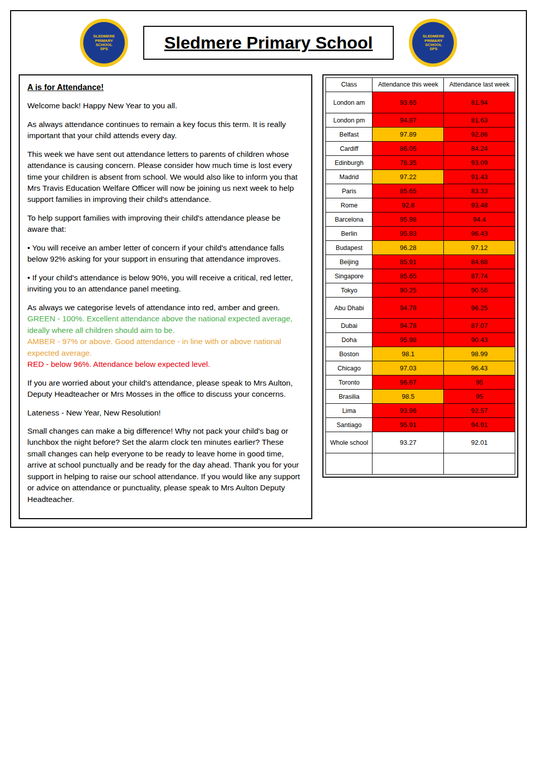SLEDMERE
PRIMARY
SCHOOL
SPS
Sledmere Primary School
SLEDMERE
PRIMARY
SCHOOL
SPS
A is for Attendance!
Welcome back! Happy New Year to you all.
As always attendance continues to remain a key focus this term. It is really important that your child attends every day.
This week we have sent out attendance letters to parents of children whose attendance is causing concern. Please consider how much time is lost every time your children is absent from school. We would also like to inform you that Mrs Travis Education Welfare Officer will now be joining us next week to help support families in improving their child's attendance.
To help support families with improving their child's attendance please be aware that:
• You will receive an amber letter of concern if your child's attendance falls below 92% asking for your support in ensuring that attendance improves.
• If your child's attendance is below 90%, you will receive a critical, red letter, inviting you to an attendance panel meeting.
As always we categorise levels of attendance into red, amber and green.
GREEN - 100%. Excellent attendance above the national expected average, ideally where all children should aim to be.
AMBER - 97% or above. Good attendance - in line with or above national expected average.
RED - below 96%. Attendance below expected level.
If you are worried about your child's attendance, please speak to Mrs Aulton, Deputy Headteacher or Mrs Mosses in the office to discuss your concerns.
Lateness - New Year, New Resolution!
Small changes can make a big difference! Why not pack your child's bag or lunchbox the night before? Set the alarm clock ten minutes earlier? These small changes can help everyone to be ready to leave home in good time, arrive at school punctually and be ready for the day ahead. Thank you for your support in helping to raise our school attendance. If you would like any support or advice on attendance or punctuality, please speak to Mrs Aulton Deputy Headteacher.
| Class | Attendance this week | Attendance last week |
| --- | --- | --- |
| London am | 93.65 | 81.94 |
| London pm | 94.87 | 81.63 |
| Belfast | 97.89 | 92.86 |
| Cardiff | 86.05 | 84.24 |
| Edinburgh | 78.35 | 93.09 |
| Madrid | 97.22 | 91.43 |
| Paris | 85.65 | 83.33 |
| Rome | 92.8 | 93.48 |
| Barcelona | 95.98 | 94.4 |
| Berlin | 95.83 | 96.43 |
| Budapest | 96.28 | 97.12 |
| Beijing | 85.91 | 84.68 |
| Singapore | 85.65 | 87.74 |
| Tokyo | 90.25 | 90.56 |
| Abu Dhabi | 94.78 | 96.25 |
| Dubai | 94.78 | 87.07 |
| Doha | 95.98 | 90.43 |
| Boston | 98.1 | 98.99 |
| Chicago | 97.03 | 96.43 |
| Toronto | 96.67 | 95 |
| Brasilia | 98.5 | 95 |
| Lima | 93.96 | 92.57 |
| Santiago | 95.91 | 94.91 |
| Whole school | 93.27 | 92.01 |